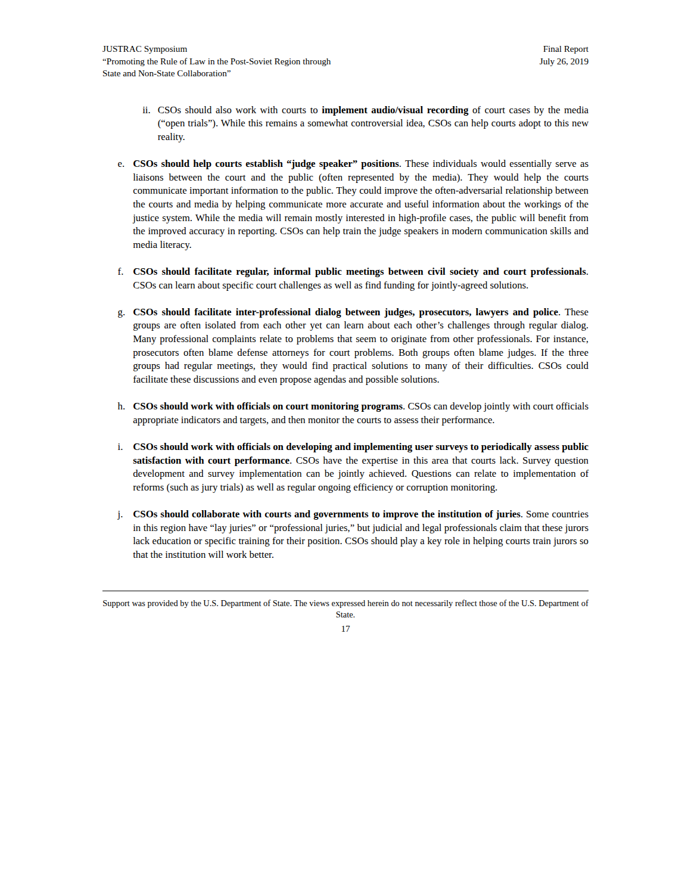JUSTRAC Symposium
“Promoting the Rule of Law in the Post-Soviet Region through
State and Non-State Collaboration”
Final Report
July 26, 2019
ii. CSOs should also work with courts to implement audio/visual recording of court cases by the media (“open trials”). While this remains a somewhat controversial idea, CSOs can help courts adopt to this new reality.
e. CSOs should help courts establish “judge speaker” positions. These individuals would essentially serve as liaisons between the court and the public (often represented by the media). They would help the courts communicate important information to the public. They could improve the often-adversarial relationship between the courts and media by helping communicate more accurate and useful information about the workings of the justice system. While the media will remain mostly interested in high-profile cases, the public will benefit from the improved accuracy in reporting. CSOs can help train the judge speakers in modern communication skills and media literacy.
f. CSOs should facilitate regular, informal public meetings between civil society and court professionals. CSOs can learn about specific court challenges as well as find funding for jointly-agreed solutions.
g. CSOs should facilitate inter-professional dialog between judges, prosecutors, lawyers and police. These groups are often isolated from each other yet can learn about each other’s challenges through regular dialog. Many professional complaints relate to problems that seem to originate from other professionals. For instance, prosecutors often blame defense attorneys for court problems. Both groups often blame judges. If the three groups had regular meetings, they would find practical solutions to many of their difficulties. CSOs could facilitate these discussions and even propose agendas and possible solutions.
h. CSOs should work with officials on court monitoring programs. CSOs can develop jointly with court officials appropriate indicators and targets, and then monitor the courts to assess their performance.
i. CSOs should work with officials on developing and implementing user surveys to periodically assess public satisfaction with court performance. CSOs have the expertise in this area that courts lack. Survey question development and survey implementation can be jointly achieved. Questions can relate to implementation of reforms (such as jury trials) as well as regular ongoing efficiency or corruption monitoring.
j. CSOs should collaborate with courts and governments to improve the institution of juries. Some countries in this region have “lay juries” or “professional juries,” but judicial and legal professionals claim that these jurors lack education or specific training for their position. CSOs should play a key role in helping courts train jurors so that the institution will work better.
Support was provided by the U.S. Department of State. The views expressed herein do not necessarily reflect those of the U.S. Department of State.
17